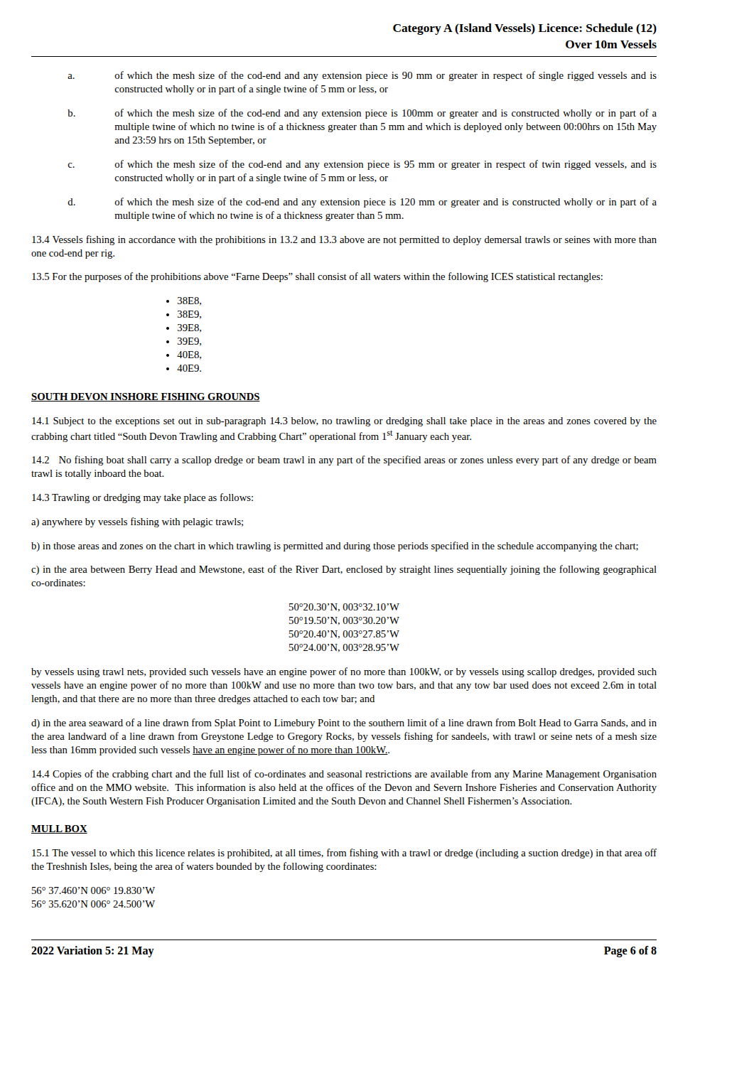Category A (Island Vessels) Licence: Schedule (12) Over 10m Vessels
a. of which the mesh size of the cod-end and any extension piece is 90 mm or greater in respect of single rigged vessels and is constructed wholly or in part of a single twine of 5 mm or less, or
b. of which the mesh size of the cod-end and any extension piece is 100mm or greater and is constructed wholly or in part of a multiple twine of which no twine is of a thickness greater than 5 mm and which is deployed only between 00:00hrs on 15th May and 23:59 hrs on 15th September, or
c. of which the mesh size of the cod-end and any extension piece is 95 mm or greater in respect of twin rigged vessels, and is constructed wholly or in part of a single twine of 5 mm or less, or
d. of which the mesh size of the cod-end and any extension piece is 120 mm or greater and is constructed wholly or in part of a multiple twine of which no twine is of a thickness greater than 5 mm.
13.4 Vessels fishing in accordance with the prohibitions in 13.2 and 13.3 above are not permitted to deploy demersal trawls or seines with more than one cod-end per rig.
13.5 For the purposes of the prohibitions above “Farne Deeps” shall consist of all waters within the following ICES statistical rectangles:
38E8,
38E9,
39E8,
39E9,
40E8,
40E9.
SOUTH DEVON INSHORE FISHING GROUNDS
14.1 Subject to the exceptions set out in sub-paragraph 14.3 below, no trawling or dredging shall take place in the areas and zones covered by the crabbing chart titled “South Devon Trawling and Crabbing Chart” operational from 1st January each year.
14.2 No fishing boat shall carry a scallop dredge or beam trawl in any part of the specified areas or zones unless every part of any dredge or beam trawl is totally inboard the boat.
14.3 Trawling or dredging may take place as follows:
a) anywhere by vessels fishing with pelagic trawls;
b) in those areas and zones on the chart in which trawling is permitted and during those periods specified in the schedule accompanying the chart;
c) in the area between Berry Head and Mewstone, east of the River Dart, enclosed by straight lines sequentially joining the following geographical co-ordinates:
50°20.30’N, 003°32.10’W
50°19.50’N, 003°30.20’W
50°20.40’N, 003°27.85’W
50°24.00’N, 003°28.95’W
by vessels using trawl nets, provided such vessels have an engine power of no more than 100kW, or by vessels using scallop dredges, provided such vessels have an engine power of no more than 100kW and use no more than two tow bars, and that any tow bar used does not exceed 2.6m in total length, and that there are no more than three dredges attached to each tow bar; and
d) in the area seaward of a line drawn from Splat Point to Limebury Point to the southern limit of a line drawn from Bolt Head to Garra Sands, and in the area landward of a line drawn from Greystone Ledge to Gregory Rocks, by vessels fishing for sandeels, with trawl or seine nets of a mesh size less than 16mm provided such vessels have an engine power of no more than 100kW..
14.4 Copies of the crabbing chart and the full list of co-ordinates and seasonal restrictions are available from any Marine Management Organisation office and on the MMO website. This information is also held at the offices of the Devon and Severn Inshore Fisheries and Conservation Authority (IFCA), the South Western Fish Producer Organisation Limited and the South Devon and Channel Shell Fishermen’s Association.
MULL BOX
15.1 The vessel to which this licence relates is prohibited, at all times, from fishing with a trawl or dredge (including a suction dredge) in that area off the Treshnish Isles, being the area of waters bounded by the following coordinates:
56° 37.460’N 006° 19.830’W
56° 35.620’N 006° 24.500’W
2022 Variation 5: 21 May
Page 6 of 8